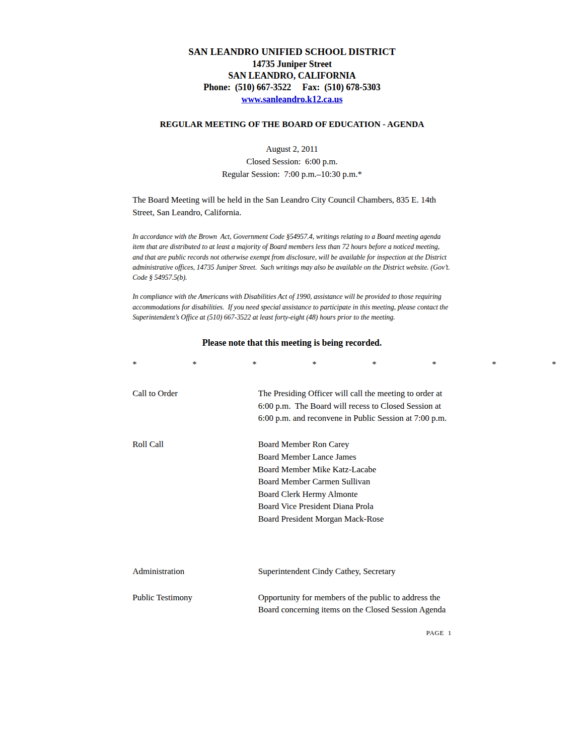SAN LEANDRO UNIFIED SCHOOL DISTRICT
14735 Juniper Street
SAN LEANDRO, CALIFORNIA
Phone: (510) 667-3522 Fax: (510) 678-5303
www.sanleandro.k12.ca.us
REGULAR MEETING OF THE BOARD OF EDUCATION - AGENDA
August 2, 2011
Closed Session: 6:00 p.m.
Regular Session: 7:00 p.m.–10:30 p.m.*
The Board Meeting will be held in the San Leandro City Council Chambers, 835 E. 14th Street, San Leandro, California.
In accordance with the Brown Act, Government Code §54957.4, writings relating to a Board meeting agenda item that are distributed to at least a majority of Board members less than 72 hours before a noticed meeting, and that are public records not otherwise exempt from disclosure, will be available for inspection at the District administrative offices, 14735 Juniper Street. Such writings may also be available on the District website. (Gov’t. Code § 54957.5(b).
In compliance with the Americans with Disabilities Act of 1990, assistance will be provided to those requiring accommodations for disabilities. If you need special assistance to participate in this meeting, please contact the Superintendent’s Office at (510) 667-3522 at least forty-eight (48) hours prior to the meeting.
Please note that this meeting is being recorded.
* * * * * * * *
| Call to Order | The Presiding Officer will call the meeting to order at 6:00 p.m. The Board will recess to Closed Session at 6:00 p.m. and reconvene in Public Session at 7:00 p.m. |
| Roll Call | Board Member Ron Carey Board Member Lance James Board Member Mike Katz-Lacabe Board Member Carmen Sullivan Board Clerk Hermy Almonte Board Vice President Diana Prola Board President Morgan Mack-Rose |
| Administration | Superintendent Cindy Cathey, Secretary |
| Public Testimony | Opportunity for members of the public to address the Board concerning items on the Closed Session Agenda |
PAGE 1